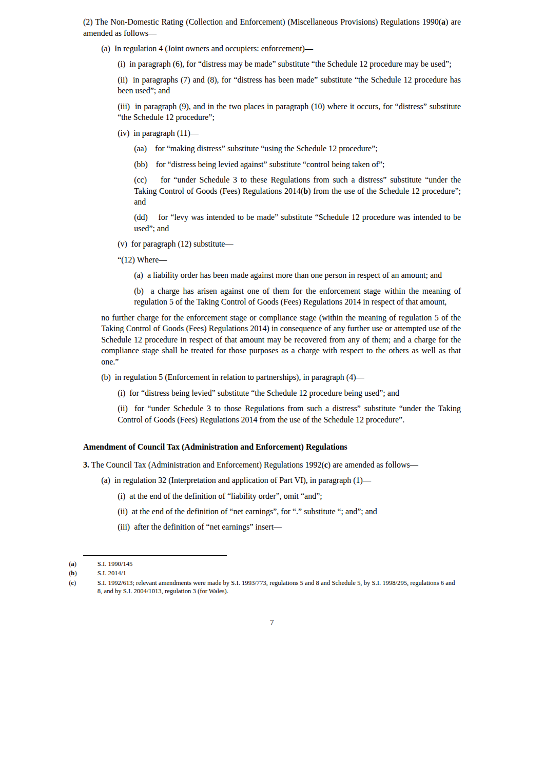(2) The Non-Domestic Rating (Collection and Enforcement) (Miscellaneous Provisions) Regulations 1990(a) are amended as follows—
(a) In regulation 4 (Joint owners and occupiers: enforcement)—
(i) in paragraph (6), for “distress may be made” substitute “the Schedule 12 procedure may be used”;
(ii) in paragraphs (7) and (8), for “distress has been made” substitute “the Schedule 12 procedure has been used”; and
(iii) in paragraph (9), and in the two places in paragraph (10) where it occurs, for “distress” substitute “the Schedule 12 procedure”;
(iv) in paragraph (11)—
(aa) for “making distress” substitute “using the Schedule 12 procedure”;
(bb) for “distress being levied against” substitute “control being taken of”;
(cc) for “under Schedule 3 to these Regulations from such a distress” substitute “under the Taking Control of Goods (Fees) Regulations 2014(b) from the use of the Schedule 12 procedure”; and
(dd) for “levy was intended to be made” substitute “Schedule 12 procedure was intended to be used”; and
(v) for paragraph (12) substitute—
“(12) Where—
(a) a liability order has been made against more than one person in respect of an amount; and
(b) a charge has arisen against one of them for the enforcement stage within the meaning of regulation 5 of the Taking Control of Goods (Fees) Regulations 2014 in respect of that amount,
no further charge for the enforcement stage or compliance stage (within the meaning of regulation 5 of the Taking Control of Goods (Fees) Regulations 2014) in consequence of any further use or attempted use of the Schedule 12 procedure in respect of that amount may be recovered from any of them; and a charge for the compliance stage shall be treated for those purposes as a charge with respect to the others as well as that one.”
(b) in regulation 5 (Enforcement in relation to partnerships), in paragraph (4)—
(i) for “distress being levied” substitute “the Schedule 12 procedure being used”; and
(ii) for “under Schedule 3 to those Regulations from such a distress” substitute “under the Taking Control of Goods (Fees) Regulations 2014 from the use of the Schedule 12 procedure”.
Amendment of Council Tax (Administration and Enforcement) Regulations
3. The Council Tax (Administration and Enforcement) Regulations 1992(c) are amended as follows—
(a) in regulation 32 (Interpretation and application of Part VI), in paragraph (1)—
(i) at the end of the definition of “liability order”, omit “and”;
(ii) at the end of the definition of “net earnings”, for “.” substitute “; and”; and
(iii) after the definition of “net earnings” insert—
(a) S.I. 1990/145
(b) S.I. 2014/1
(c) S.I. 1992/613; relevant amendments were made by S.I. 1993/773, regulations 5 and 8 and Schedule 5, by S.I. 1998/295, regulations 6 and 8, and by S.I. 2004/1013, regulation 3 (for Wales).
7